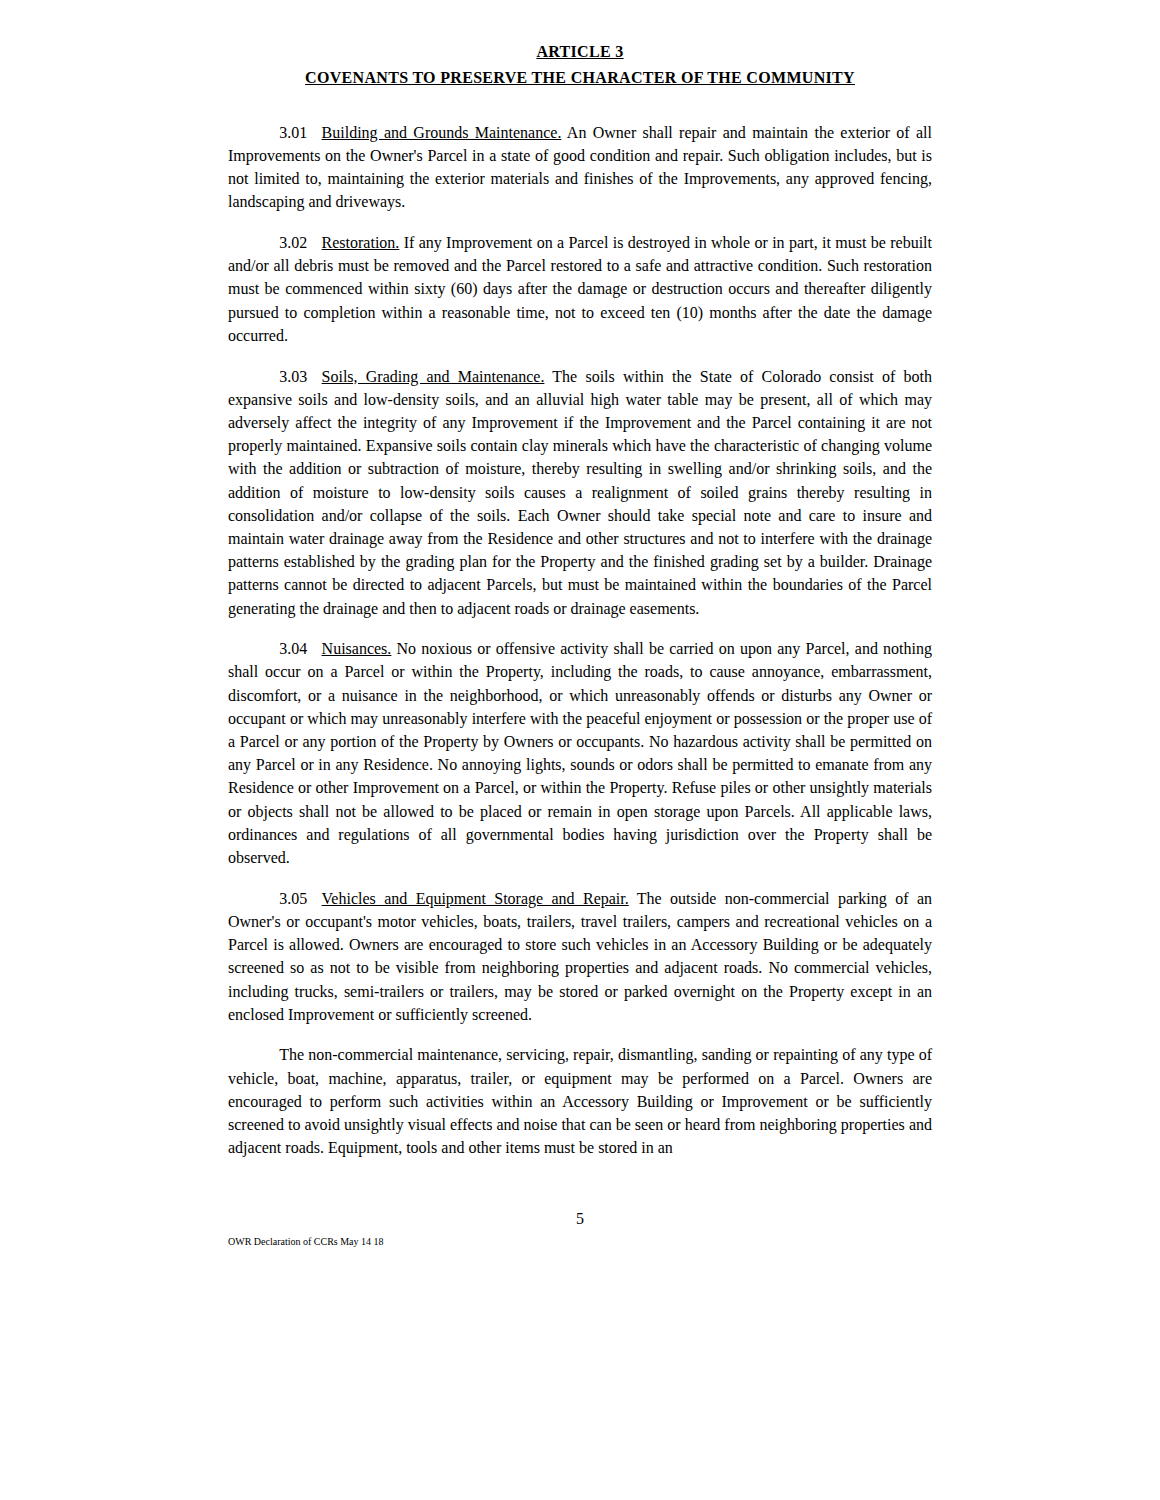ARTICLE 3
COVENANTS TO PRESERVE THE CHARACTER OF THE COMMUNITY
3.01 Building and Grounds Maintenance. An Owner shall repair and maintain the exterior of all Improvements on the Owner's Parcel in a state of good condition and repair. Such obligation includes, but is not limited to, maintaining the exterior materials and finishes of the Improvements, any approved fencing, landscaping and driveways.
3.02 Restoration. If any Improvement on a Parcel is destroyed in whole or in part, it must be rebuilt and/or all debris must be removed and the Parcel restored to a safe and attractive condition. Such restoration must be commenced within sixty (60) days after the damage or destruction occurs and thereafter diligently pursued to completion within a reasonable time, not to exceed ten (10) months after the date the damage occurred.
3.03 Soils, Grading and Maintenance. The soils within the State of Colorado consist of both expansive soils and low-density soils, and an alluvial high water table may be present, all of which may adversely affect the integrity of any Improvement if the Improvement and the Parcel containing it are not properly maintained. Expansive soils contain clay minerals which have the characteristic of changing volume with the addition or subtraction of moisture, thereby resulting in swelling and/or shrinking soils, and the addition of moisture to low-density soils causes a realignment of soiled grains thereby resulting in consolidation and/or collapse of the soils. Each Owner should take special note and care to insure and maintain water drainage away from the Residence and other structures and not to interfere with the drainage patterns established by the grading plan for the Property and the finished grading set by a builder. Drainage patterns cannot be directed to adjacent Parcels, but must be maintained within the boundaries of the Parcel generating the drainage and then to adjacent roads or drainage easements.
3.04 Nuisances. No noxious or offensive activity shall be carried on upon any Parcel, and nothing shall occur on a Parcel or within the Property, including the roads, to cause annoyance, embarrassment, discomfort, or a nuisance in the neighborhood, or which unreasonably offends or disturbs any Owner or occupant or which may unreasonably interfere with the peaceful enjoyment or possession or the proper use of a Parcel or any portion of the Property by Owners or occupants. No hazardous activity shall be permitted on any Parcel or in any Residence. No annoying lights, sounds or odors shall be permitted to emanate from any Residence or other Improvement on a Parcel, or within the Property. Refuse piles or other unsightly materials or objects shall not be allowed to be placed or remain in open storage upon Parcels. All applicable laws, ordinances and regulations of all governmental bodies having jurisdiction over the Property shall be observed.
3.05 Vehicles and Equipment Storage and Repair. The outside non-commercial parking of an Owner's or occupant's motor vehicles, boats, trailers, travel trailers, campers and recreational vehicles on a Parcel is allowed. Owners are encouraged to store such vehicles in an Accessory Building or be adequately screened so as not to be visible from neighboring properties and adjacent roads. No commercial vehicles, including trucks, semi-trailers or trailers, may be stored or parked overnight on the Property except in an enclosed Improvement or sufficiently screened.
The non-commercial maintenance, servicing, repair, dismantling, sanding or repainting of any type of vehicle, boat, machine, apparatus, trailer, or equipment may be performed on a Parcel. Owners are encouraged to perform such activities within an Accessory Building or Improvement or be sufficiently screened to avoid unsightly visual effects and noise that can be seen or heard from neighboring properties and adjacent roads. Equipment, tools and other items must be stored in an
5
OWR Declaration of CCRs May 14 18